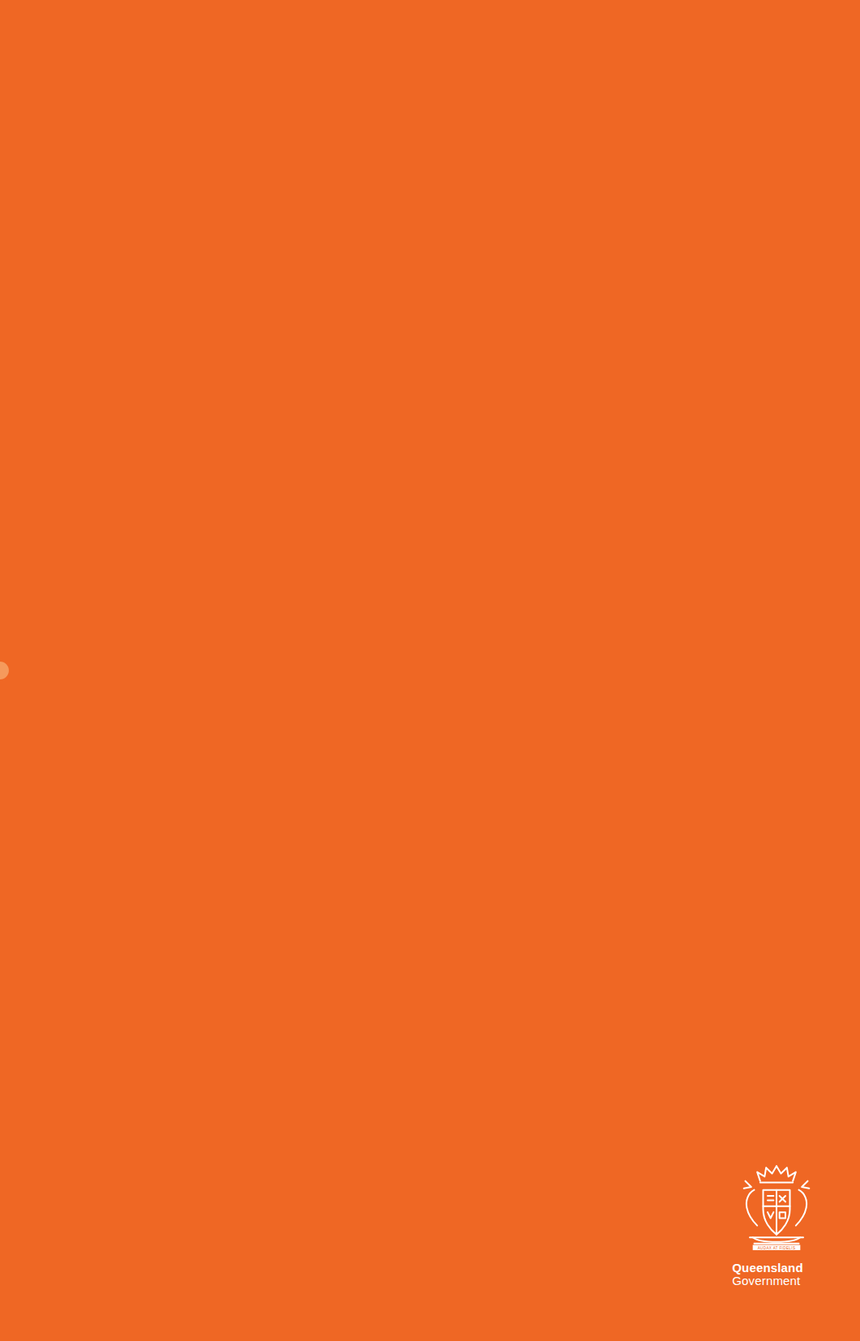AUDAX AT FIDELIS Queensland Government